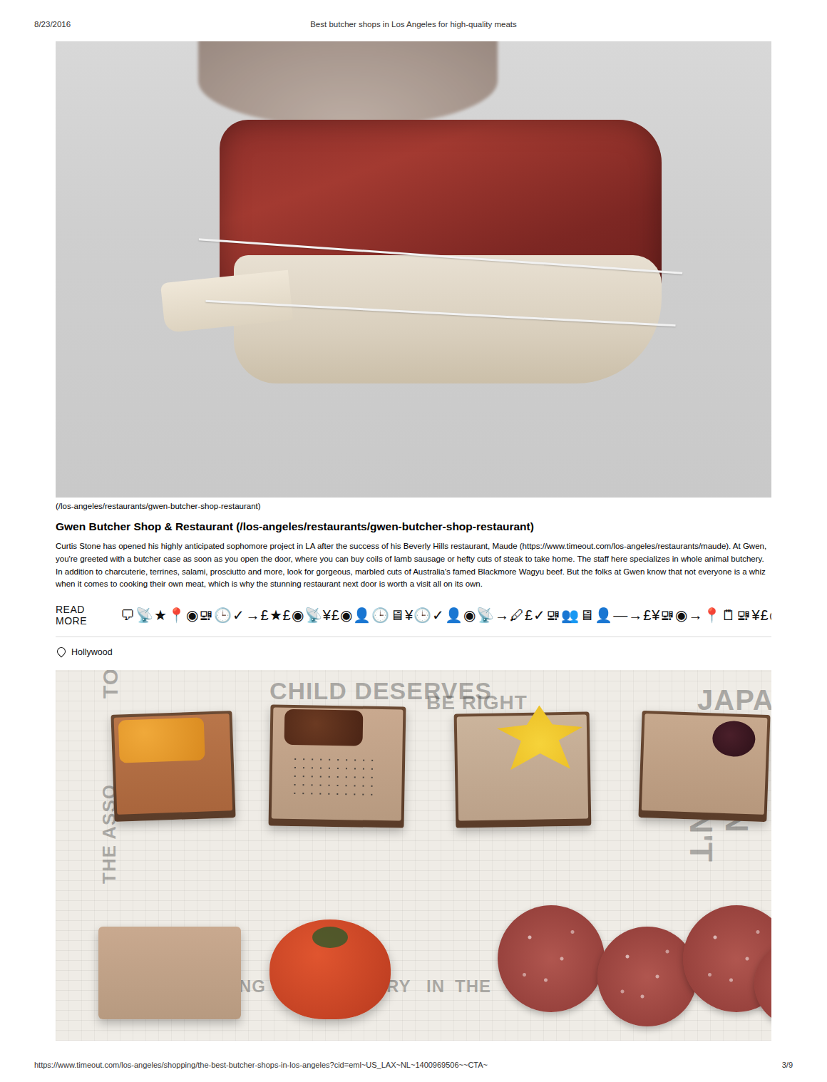8/23/2016
Best butcher shops in Los Angeles for high-quality meats
(/los-angeles/restaurants/gwen-butcher-shop-restaurant)
Gwen Butcher Shop & Restaurant (/los-angeles/restaurants/gwen-butcher-shop-restaurant)
Curtis Stone has opened his highly anticipated sophomore project in LA after the success of his Beverly Hills restaurant, Maude (https://www.timeout.com/los-angeles/restaurants/maude). At Gwen, you're greeted with a butcher case as soon as you open the door, where you can buy coils of lamb sausage or hefty cuts of steak to take home. The staff here specializes in whole animal butchery. In addition to charcuterie, terrines, salami, prosciutto and more, look for gorgeous, marbled cuts of Australia's famed Blackmore Wagyu beef. But the folks at Gwen know that not everyone is a whiz when it comes to cooking their own meat, which is why the stunning restaurant next door is worth a visit all on its own.
READ MORE 🗩📡★📍◉🖳🕒✓→£★£◉📡¥£◉👤🕒🖥¥🕒✓👤◉📡→🖊£✓🖳👥🖥👤—→£¥🖳◉→📍🗒🖳¥£◉👤🕒🖥
Hollywood
CHILD DESERVES
TO
BE RIGHT
Japan
LION WON'T
THE ASSO
BUT
EATING
HASTE
VERY
IN
THE
SPEAK
WINE
https://www.timeout.com/los-angeles/shopping/the-best-butcher-shops-in-los-angeles?cid=eml~US_LAX~NL~1400969506~~CTA~
3/9